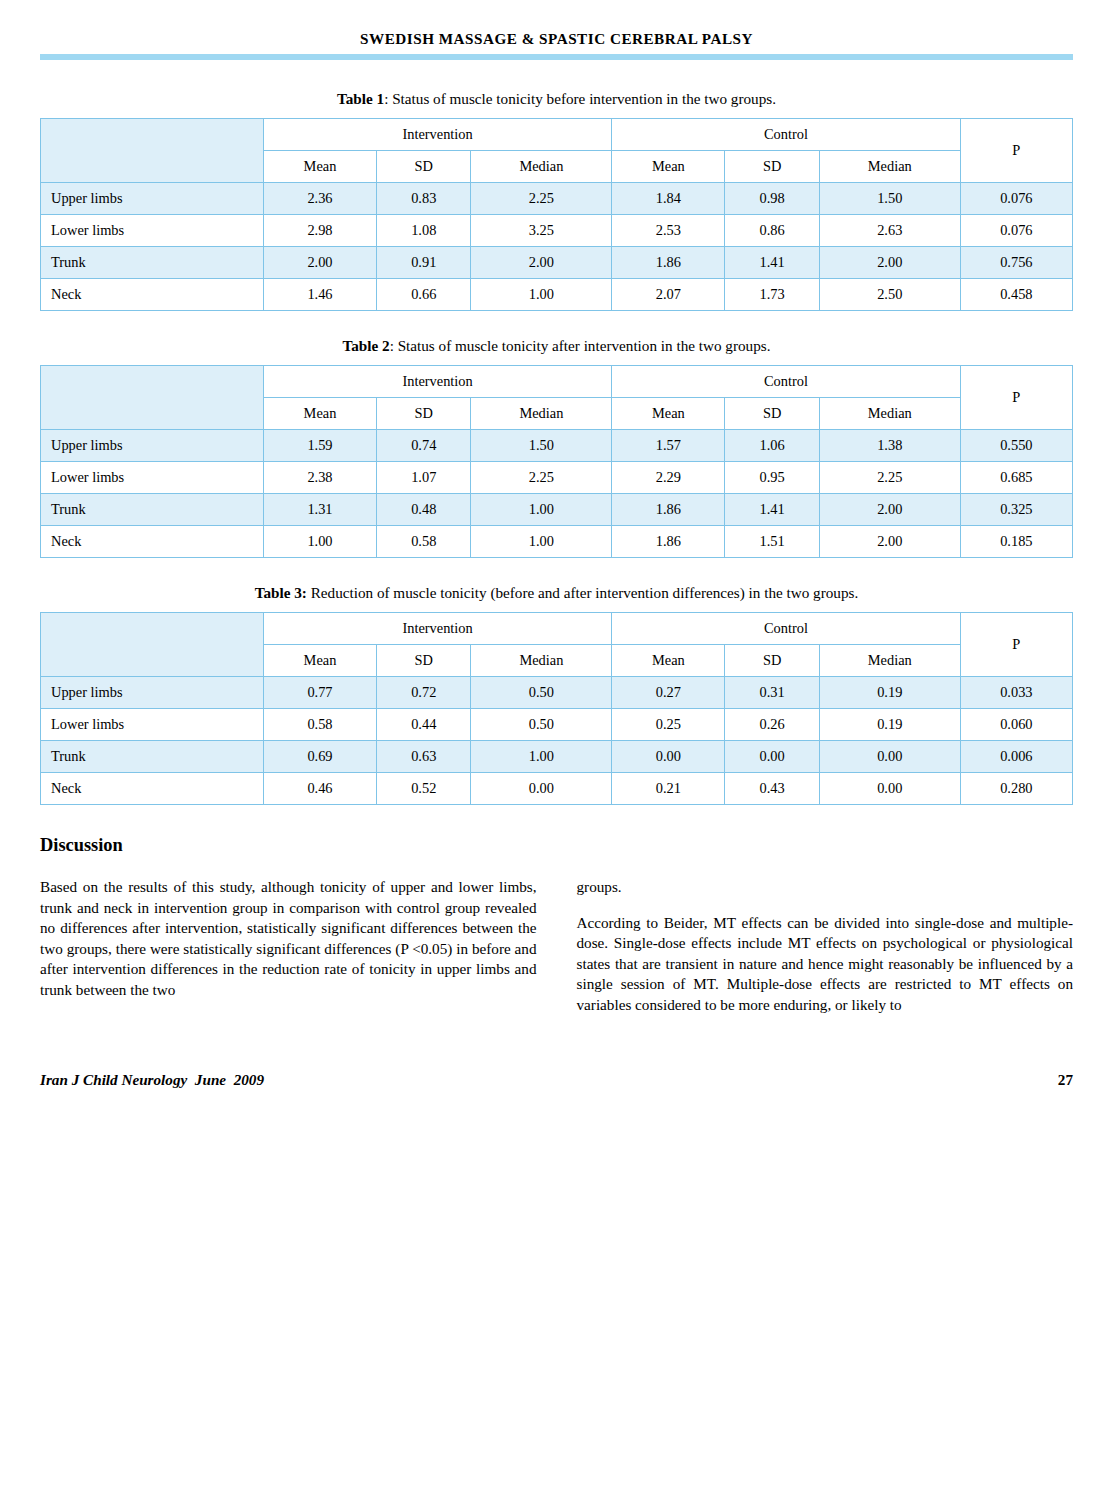SWEDISH MASSAGE & SPASTIC CEREBRAL PALSY
Table 1: Status of muscle tonicity before intervention in the two groups.
| | Intervention | Control | P |
| --- | --- | --- | --- |
| Mean | SD | Median | Mean | SD | Median |
| Upper limbs | 2.36 | 0.83 | 2.25 | 1.84 | 0.98 | 1.50 | 0.076 |
| Lower limbs | 2.98 | 1.08 | 3.25 | 2.53 | 0.86 | 2.63 | 0.076 |
| Trunk | 2.00 | 0.91 | 2.00 | 1.86 | 1.41 | 2.00 | 0.756 |
| Neck | 1.46 | 0.66 | 1.00 | 2.07 | 1.73 | 2.50 | 0.458 |
Table 2: Status of muscle tonicity after intervention in the two groups.
| | Intervention | Control | P |
| --- | --- | --- | --- |
| Mean | SD | Median | Mean | SD | Median |
| Upper limbs | 1.59 | 0.74 | 1.50 | 1.57 | 1.06 | 1.38 | 0.550 |
| Lower limbs | 2.38 | 1.07 | 2.25 | 2.29 | 0.95 | 2.25 | 0.685 |
| Trunk | 1.31 | 0.48 | 1.00 | 1.86 | 1.41 | 2.00 | 0.325 |
| Neck | 1.00 | 0.58 | 1.00 | 1.86 | 1.51 | 2.00 | 0.185 |
Table 3: Reduction of muscle tonicity (before and after intervention differences) in the two groups.
| | Intervention | Control | P |
| --- | --- | --- | --- |
| Mean | SD | Median | Mean | SD | Median |
| Upper limbs | 0.77 | 0.72 | 0.50 | 0.27 | 0.31 | 0.19 | 0.033 |
| Lower limbs | 0.58 | 0.44 | 0.50 | 0.25 | 0.26 | 0.19 | 0.060 |
| Trunk | 0.69 | 0.63 | 1.00 | 0.00 | 0.00 | 0.00 | 0.006 |
| Neck | 0.46 | 0.52 | 0.00 | 0.21 | 0.43 | 0.00 | 0.280 |
Discussion
Based on the results of this study, although tonicity of upper and lower limbs, trunk and neck in intervention group in comparison with control group revealed no differences after intervention, statistically significant differences between the two groups, there were statistically significant differences (P <0.05) in before and after intervention differences in the reduction rate of tonicity in upper limbs and trunk between the two
groups.
According to Beider, MT effects can be divided into single-dose and multiple-dose. Single-dose effects include MT effects on psychological or physiological states that are transient in nature and hence might reasonably be influenced by a single session of MT. Multiple-dose effects are restricted to MT effects on variables considered to be more enduring, or likely to
Iran J Child Neurology June 2009 27